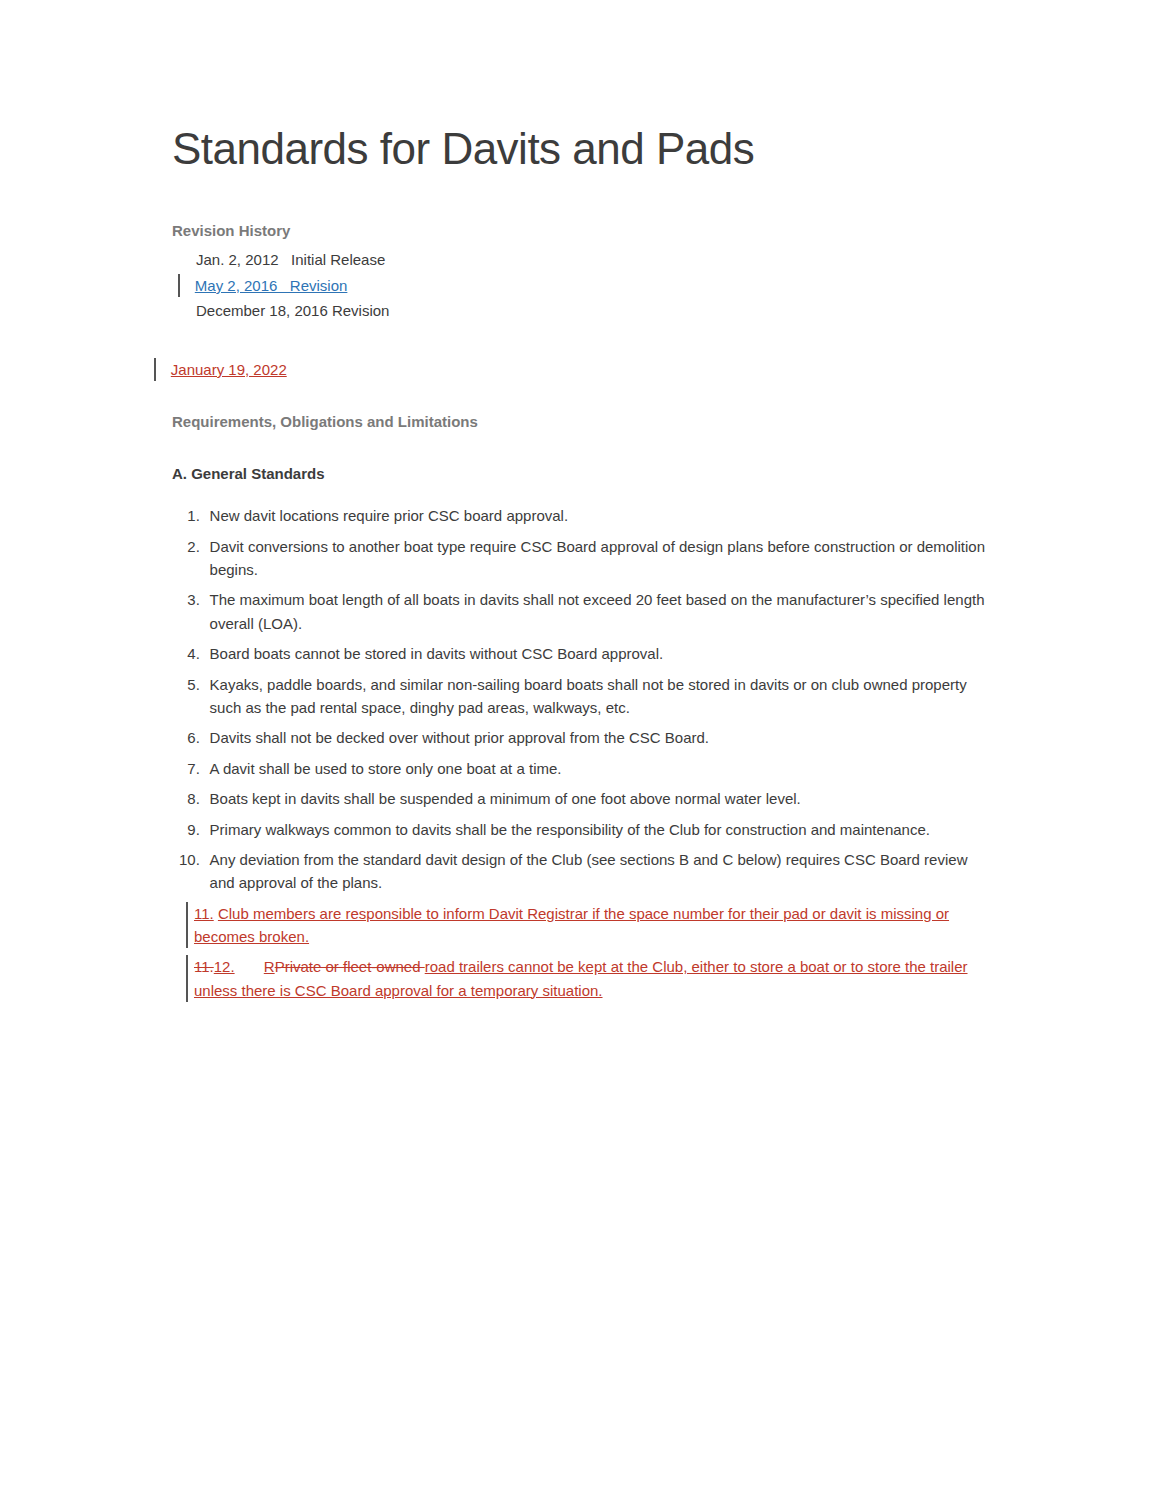Standards for Davits and Pads
Revision History
Jan. 2, 2012 Initial Release
May 2, 2016 Revision
December 18, 2016 Revision
January 19, 2022
Requirements, Obligations and Limitations
A. General Standards
New davit locations require prior CSC board approval.
Davit conversions to another boat type require CSC Board approval of design plans before construction or demolition begins.
The maximum boat length of all boats in davits shall not exceed 20 feet based on the manufacturer’s specified length overall (LOA).
Board boats cannot be stored in davits without CSC Board approval.
Kayaks, paddle boards, and similar non-sailing board boats shall not be stored in davits or on club owned property such as the pad rental space, dinghy pad areas, walkways, etc.
Davits shall not be decked over without prior approval from the CSC Board.
A davit shall be used to store only one boat at a time.
Boats kept in davits shall be suspended a minimum of one foot above normal water level.
Primary walkways common to davits shall be the responsibility of the Club for construction and maintenance.
Any deviation from the standard davit design of the Club (see sections B and C below) requires CSC Board review and approval of the plans.
11. Club members are responsible to inform Davit Registrar if the space number for their pad or davit is missing or becomes broken.
11. 12. RPrivate or fleet-owned road trailers cannot be kept at the Club, either to store a boat or to store the trailer unless there is CSC Board approval for a temporary situation.